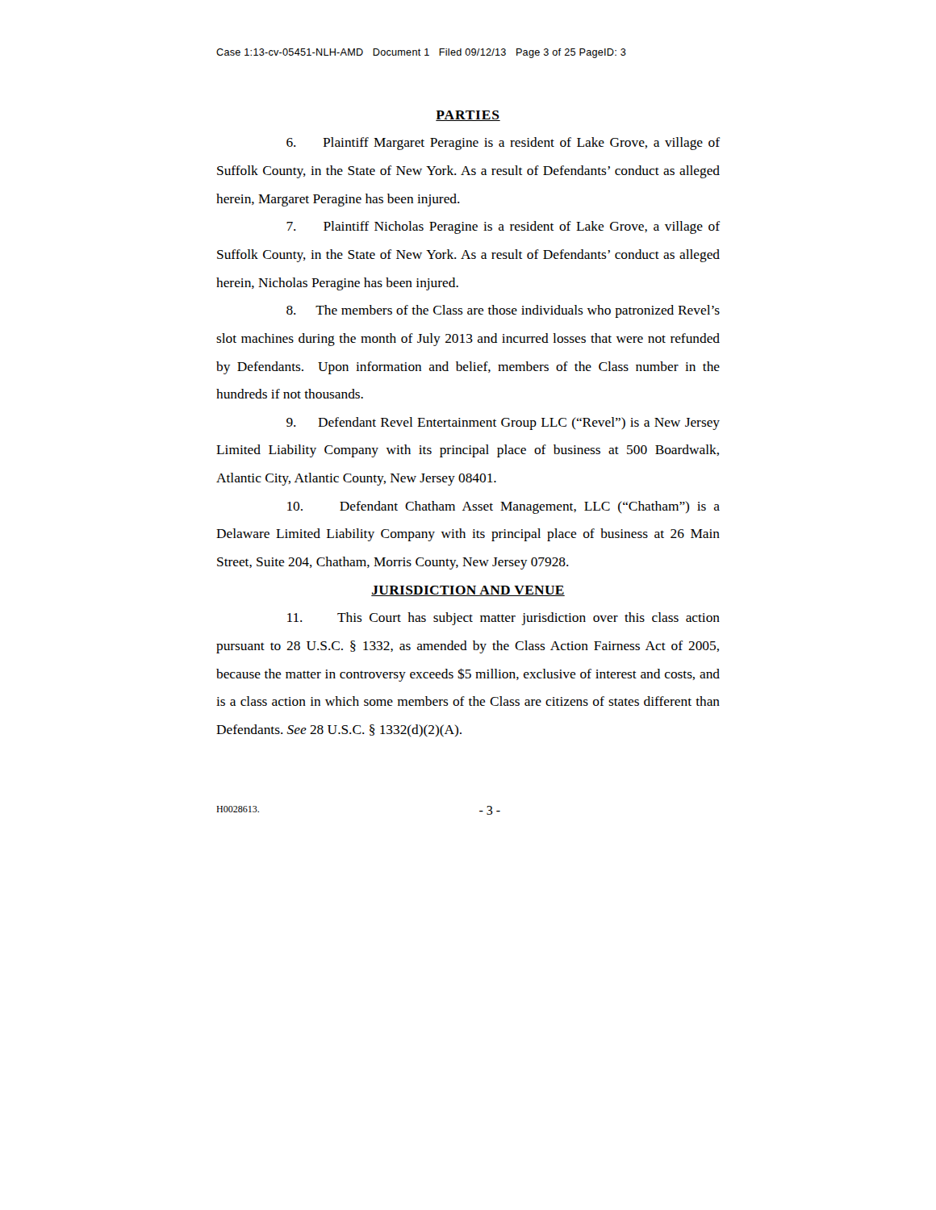Case 1:13-cv-05451-NLH-AMD Document 1 Filed 09/12/13 Page 3 of 25 PageID: 3
PARTIES
6. Plaintiff Margaret Peragine is a resident of Lake Grove, a village of Suffolk County, in the State of New York. As a result of Defendants’ conduct as alleged herein, Margaret Peragine has been injured.
7. Plaintiff Nicholas Peragine is a resident of Lake Grove, a village of Suffolk County, in the State of New York. As a result of Defendants’ conduct as alleged herein, Nicholas Peragine has been injured.
8. The members of the Class are those individuals who patronized Revel’s slot machines during the month of July 2013 and incurred losses that were not refunded by Defendants. Upon information and belief, members of the Class number in the hundreds if not thousands.
9. Defendant Revel Entertainment Group LLC (“Revel”) is a New Jersey Limited Liability Company with its principal place of business at 500 Boardwalk, Atlantic City, Atlantic County, New Jersey 08401.
10. Defendant Chatham Asset Management, LLC (“Chatham”) is a Delaware Limited Liability Company with its principal place of business at 26 Main Street, Suite 204, Chatham, Morris County, New Jersey 07928.
JURISDICTION AND VENUE
11. This Court has subject matter jurisdiction over this class action pursuant to 28 U.S.C. § 1332, as amended by the Class Action Fairness Act of 2005, because the matter in controversy exceeds $5 million, exclusive of interest and costs, and is a class action in which some members of the Class are citizens of states different than Defendants. See 28 U.S.C. § 1332(d)(2)(A).
H0028613.
- 3 -